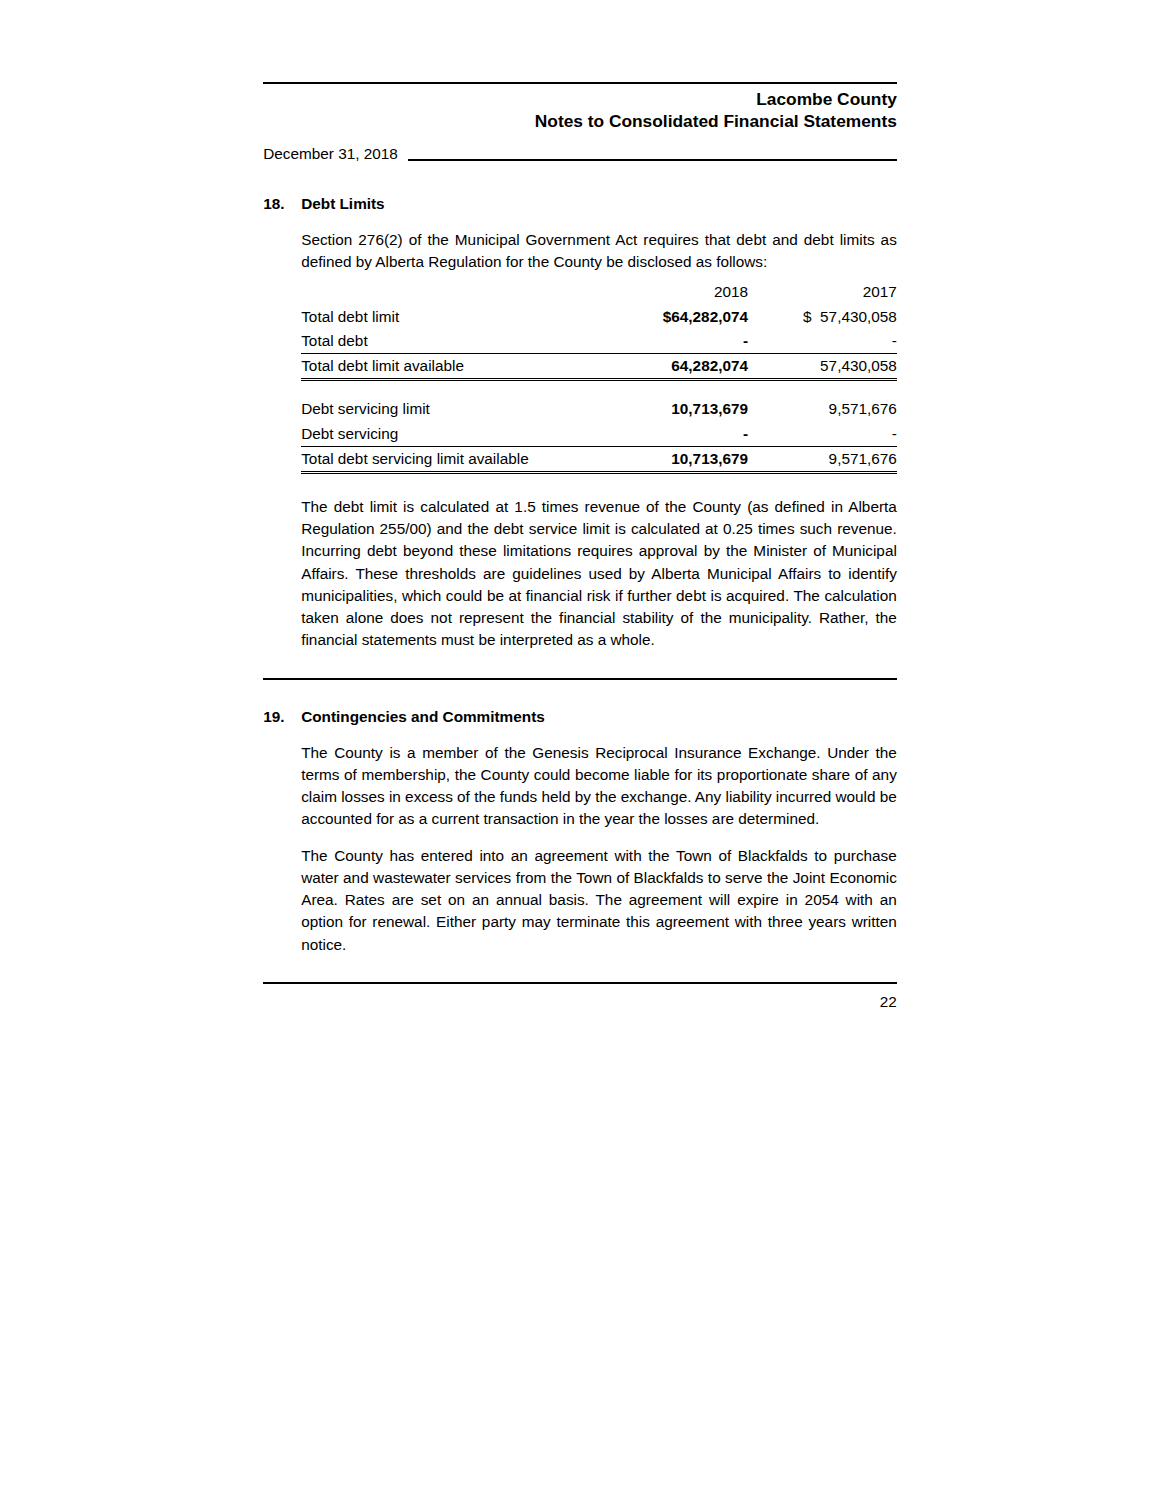Lacombe County
Notes to Consolidated Financial Statements
December 31, 2018
18. Debt Limits
Section 276(2) of the Municipal Government Act requires that debt and debt limits as defined by Alberta Regulation for the County be disclosed as follows:
| | 2018 | 2017 |
| Total debt limit | $64,282,074 | $ 57,430,058 |
| Total debt | - | - |
| Total debt limit available | 64,282,074 | 57,430,058 |
| Debt servicing limit | 10,713,679 | 9,571,676 |
| Debt servicing | - | - |
| Total debt servicing limit available | 10,713,679 | 9,571,676 |
The debt limit is calculated at 1.5 times revenue of the County (as defined in Alberta Regulation 255/00) and the debt service limit is calculated at 0.25 times such revenue. Incurring debt beyond these limitations requires approval by the Minister of Municipal Affairs. These thresholds are guidelines used by Alberta Municipal Affairs to identify municipalities, which could be at financial risk if further debt is acquired. The calculation taken alone does not represent the financial stability of the municipality. Rather, the financial statements must be interpreted as a whole.
19. Contingencies and Commitments
The County is a member of the Genesis Reciprocal Insurance Exchange. Under the terms of membership, the County could become liable for its proportionate share of any claim losses in excess of the funds held by the exchange. Any liability incurred would be accounted for as a current transaction in the year the losses are determined.
The County has entered into an agreement with the Town of Blackfalds to purchase water and wastewater services from the Town of Blackfalds to serve the Joint Economic Area. Rates are set on an annual basis. The agreement will expire in 2054 with an option for renewal. Either party may terminate this agreement with three years written notice.
22